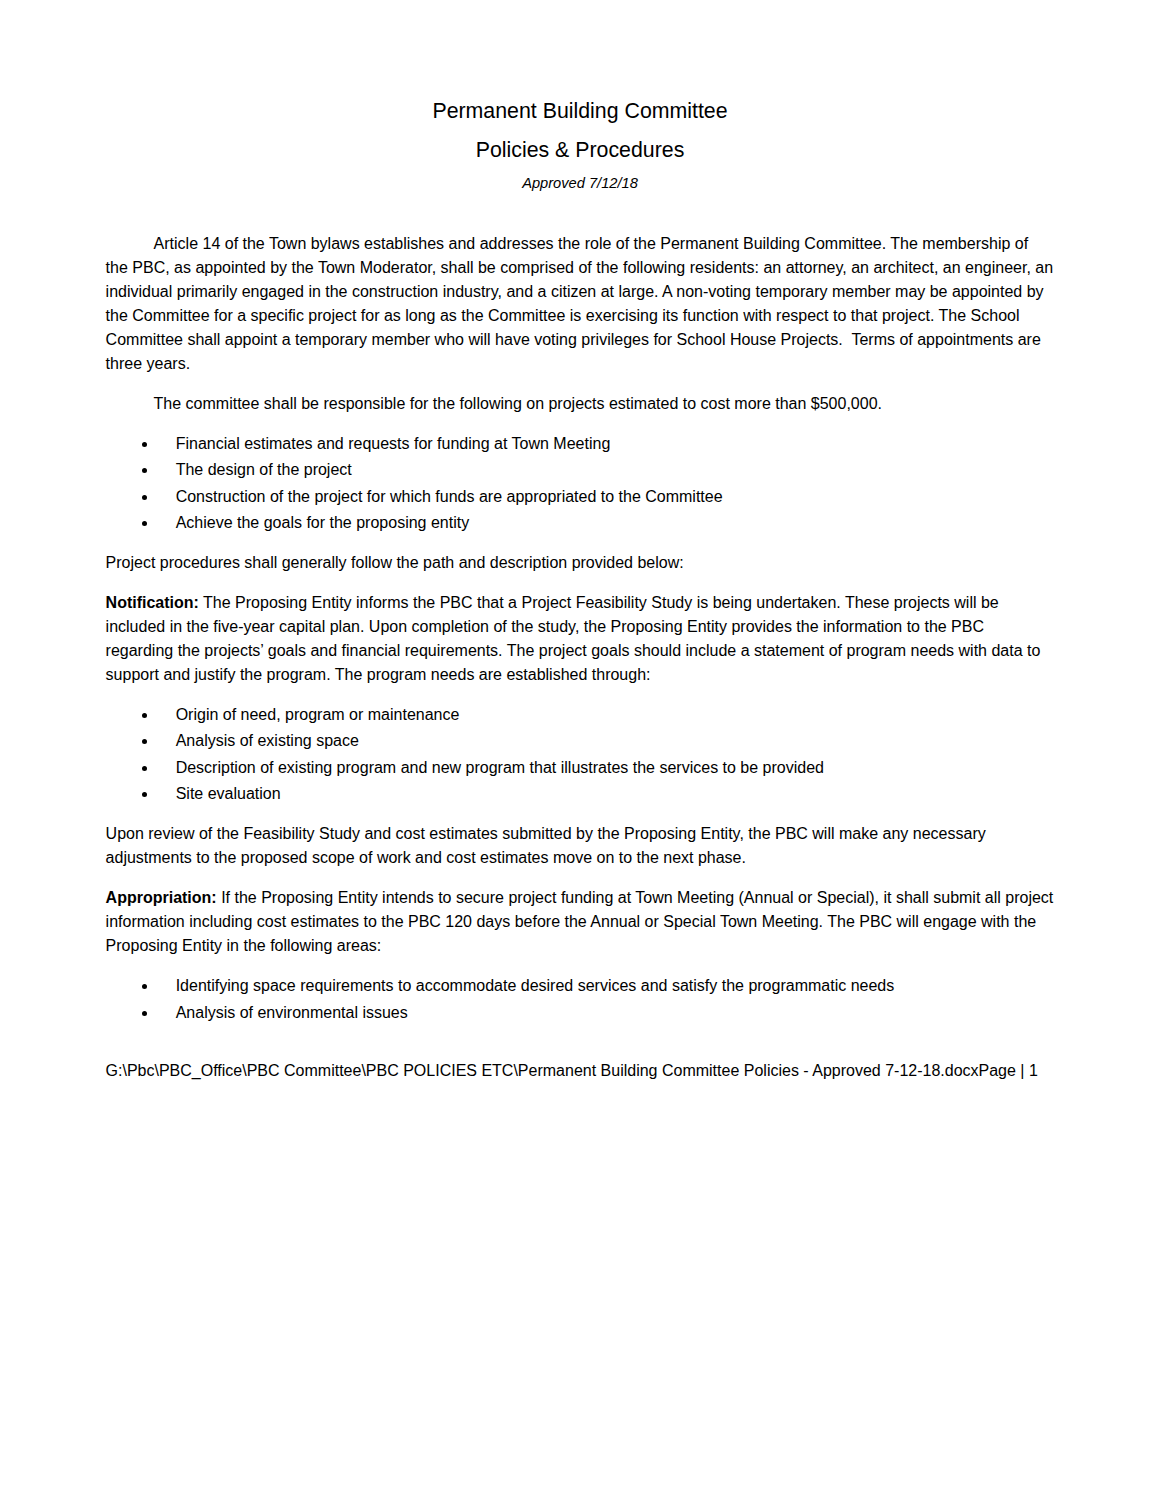Permanent Building Committee
Policies & Procedures
Approved 7/12/18
Article 14 of the Town bylaws establishes and addresses the role of the Permanent Building Committee. The membership of the PBC, as appointed by the Town Moderator, shall be comprised of the following residents: an attorney, an architect, an engineer, an individual primarily engaged in the construction industry, and a citizen at large. A non-voting temporary member may be appointed by the Committee for a specific project for as long as the Committee is exercising its function with respect to that project. The School Committee shall appoint a temporary member who will have voting privileges for School House Projects. Terms of appointments are three years.
The committee shall be responsible for the following on projects estimated to cost more than $500,000.
Financial estimates and requests for funding at Town Meeting
The design of the project
Construction of the project for which funds are appropriated to the Committee
Achieve the goals for the proposing entity
Project procedures shall generally follow the path and description provided below:
Notification: The Proposing Entity informs the PBC that a Project Feasibility Study is being undertaken. These projects will be included in the five-year capital plan. Upon completion of the study, the Proposing Entity provides the information to the PBC regarding the projects’ goals and financial requirements. The project goals should include a statement of program needs with data to support and justify the program. The program needs are established through:
Origin of need, program or maintenance
Analysis of existing space
Description of existing program and new program that illustrates the services to be provided
Site evaluation
Upon review of the Feasibility Study and cost estimates submitted by the Proposing Entity, the PBC will make any necessary adjustments to the proposed scope of work and cost estimates move on to the next phase.
Appropriation: If the Proposing Entity intends to secure project funding at Town Meeting (Annual or Special), it shall submit all project information including cost estimates to the PBC 120 days before the Annual or Special Town Meeting. The PBC will engage with the Proposing Entity in the following areas:
Identifying space requirements to accommodate desired services and satisfy the programmatic needs
Analysis of environmental issues
G:\Pbc\PBC_Office\PBC Committee\PBC POLICIES ETC\Permanent Building Committee Policies - Approved 7-12-18.docxPage | 1